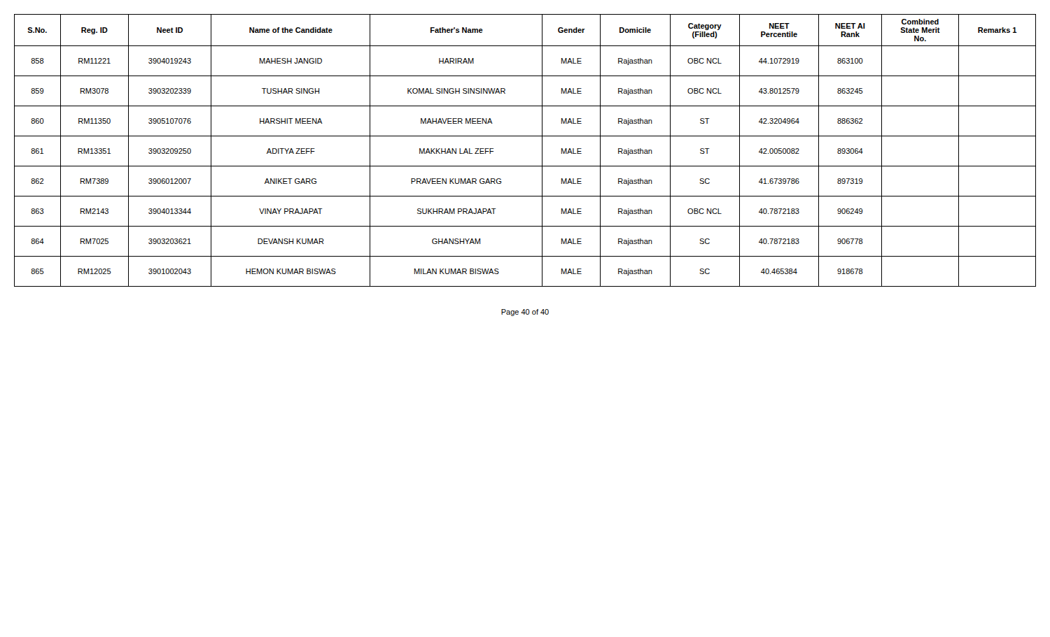| S.No. | Reg. ID | Neet ID | Name of the Candidate | Father's Name | Gender | Domicile | Category (Filled) | NEET Percentile | NEET AI Rank | Combined State Merit No. | Remarks 1 |
| --- | --- | --- | --- | --- | --- | --- | --- | --- | --- | --- | --- |
| 858 | RM11221 | 3904019243 | MAHESH JANGID | HARIRAM | MALE | Rajasthan | OBC NCL | 44.1072919 | 863100 | | |
| 859 | RM3078 | 3903202339 | TUSHAR SINGH | KOMAL SINGH SINSINWAR | MALE | Rajasthan | OBC NCL | 43.8012579 | 863245 | | |
| 860 | RM11350 | 3905107076 | HARSHIT MEENA | MAHAVEER MEENA | MALE | Rajasthan | ST | 42.3204964 | 886362 | | |
| 861 | RM13351 | 3903209250 | ADITYA ZEFF | MAKKHAN LAL ZEFF | MALE | Rajasthan | ST | 42.0050082 | 893064 | | |
| 862 | RM7389 | 3906012007 | ANIKET GARG | PRAVEEN KUMAR GARG | MALE | Rajasthan | SC | 41.6739786 | 897319 | | |
| 863 | RM2143 | 3904013344 | VINAY PRAJAPAT | SUKHRAM PRAJAPAT | MALE | Rajasthan | OBC NCL | 40.7872183 | 906249 | | |
| 864 | RM7025 | 3903203621 | DEVANSH KUMAR | GHANSHYAM | MALE | Rajasthan | SC | 40.7872183 | 906778 | | |
| 865 | RM12025 | 3901002043 | HEMON KUMAR BISWAS | MILAN KUMAR BISWAS | MALE | Rajasthan | SC | 40.465384 | 918678 | | |
Page 40 of 40